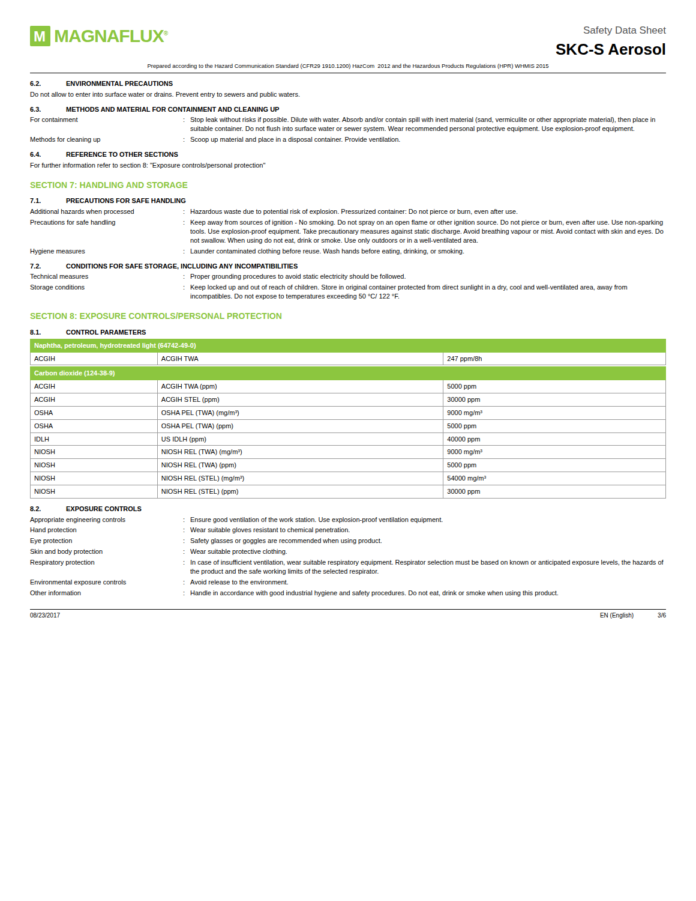MAGNAFLUX®
Safety Data Sheet
SKC-S Aerosol
Prepared according to the Hazard Communication Standard (CFR29 1910.1200) HazCom 2012 and the Hazardous Products Regulations (HPR) WHMIS 2015
6.2. ENVIRONMENTAL PRECAUTIONS
Do not allow to enter into surface water or drains. Prevent entry to sewers and public waters.
6.3. METHODS AND MATERIAL FOR CONTAINMENT AND CLEANING UP
For containment
:
Stop leak without risks if possible. Dilute with water. Absorb and/or contain spill with inert material (sand, vermiculite or other appropriate material), then place in suitable container. Do not flush into surface water or sewer system. Wear recommended personal protective equipment. Use explosion-proof equipment.
Methods for cleaning up
:
Scoop up material and place in a disposal container. Provide ventilation.
6.4. REFERENCE TO OTHER SECTIONS
For further information refer to section 8: "Exposure controls/personal protection"
SECTION 7: HANDLING AND STORAGE
7.1. PRECAUTIONS FOR SAFE HANDLING
Additional hazards when processed
:
Hazardous waste due to potential risk of explosion. Pressurized container: Do not pierce or burn, even after use.
Precautions for safe handling
:
Keep away from sources of ignition - No smoking. Do not spray on an open flame or other ignition source. Do not pierce or burn, even after use. Use non-sparking tools. Use explosion-proof equipment. Take precautionary measures against static discharge. Avoid breathing vapour or mist. Avoid contact with skin and eyes. Do not swallow. When using do not eat, drink or smoke. Use only outdoors or in a well-ventilated area.
Hygiene measures
:
Launder contaminated clothing before reuse. Wash hands before eating, drinking, or smoking.
7.2. CONDITIONS FOR SAFE STORAGE, INCLUDING ANY INCOMPATIBILITIES
Technical measures
:
Proper grounding procedures to avoid static electricity should be followed.
Storage conditions
:
Keep locked up and out of reach of children. Store in original container protected from direct sunlight in a dry, cool and well-ventilated area, away from incompatibles. Do not expose to temperatures exceeding 50 °C/ 122 °F.
SECTION 8: EXPOSURE CONTROLS/PERSONAL PROTECTION
8.1. CONTROL PARAMETERS
| Naphtha, petroleum, hydrotreated light (64742-49-0) |
| ACGIH | ACGIH TWA | 247 ppm/8h |
| Carbon dioxide (124-38-9) |
| ACGIH | ACGIH TWA (ppm) | 5000 ppm |
| ACGIH | ACGIH STEL (ppm) | 30000 ppm |
| OSHA | OSHA PEL (TWA) (mg/m³) | 9000 mg/m³ |
| OSHA | OSHA PEL (TWA) (ppm) | 5000 ppm |
| IDLH | US IDLH (ppm) | 40000 ppm |
| NIOSH | NIOSH REL (TWA) (mg/m³) | 9000 mg/m³ |
| NIOSH | NIOSH REL (TWA) (ppm) | 5000 ppm |
| NIOSH | NIOSH REL (STEL) (mg/m³) | 54000 mg/m³ |
| NIOSH | NIOSH REL (STEL) (ppm) | 30000 ppm |
8.2. EXPOSURE CONTROLS
Appropriate engineering controls
:
Ensure good ventilation of the work station. Use explosion-proof ventilation equipment.
Hand protection
:
Wear suitable gloves resistant to chemical penetration.
Eye protection
:
Safety glasses or goggles are recommended when using product.
Skin and body protection
:
Wear suitable protective clothing.
Respiratory protection
:
In case of insufficient ventilation, wear suitable respiratory equipment. Respirator selection must be based on known or anticipated exposure levels, the hazards of the product and the safe working limits of the selected respirator.
Environmental exposure controls
:
Avoid release to the environment.
Other information
:
Handle in accordance with good industrial hygiene and safety procedures. Do not eat, drink or smoke when using this product.
08/23/2017
EN (English)
3/6